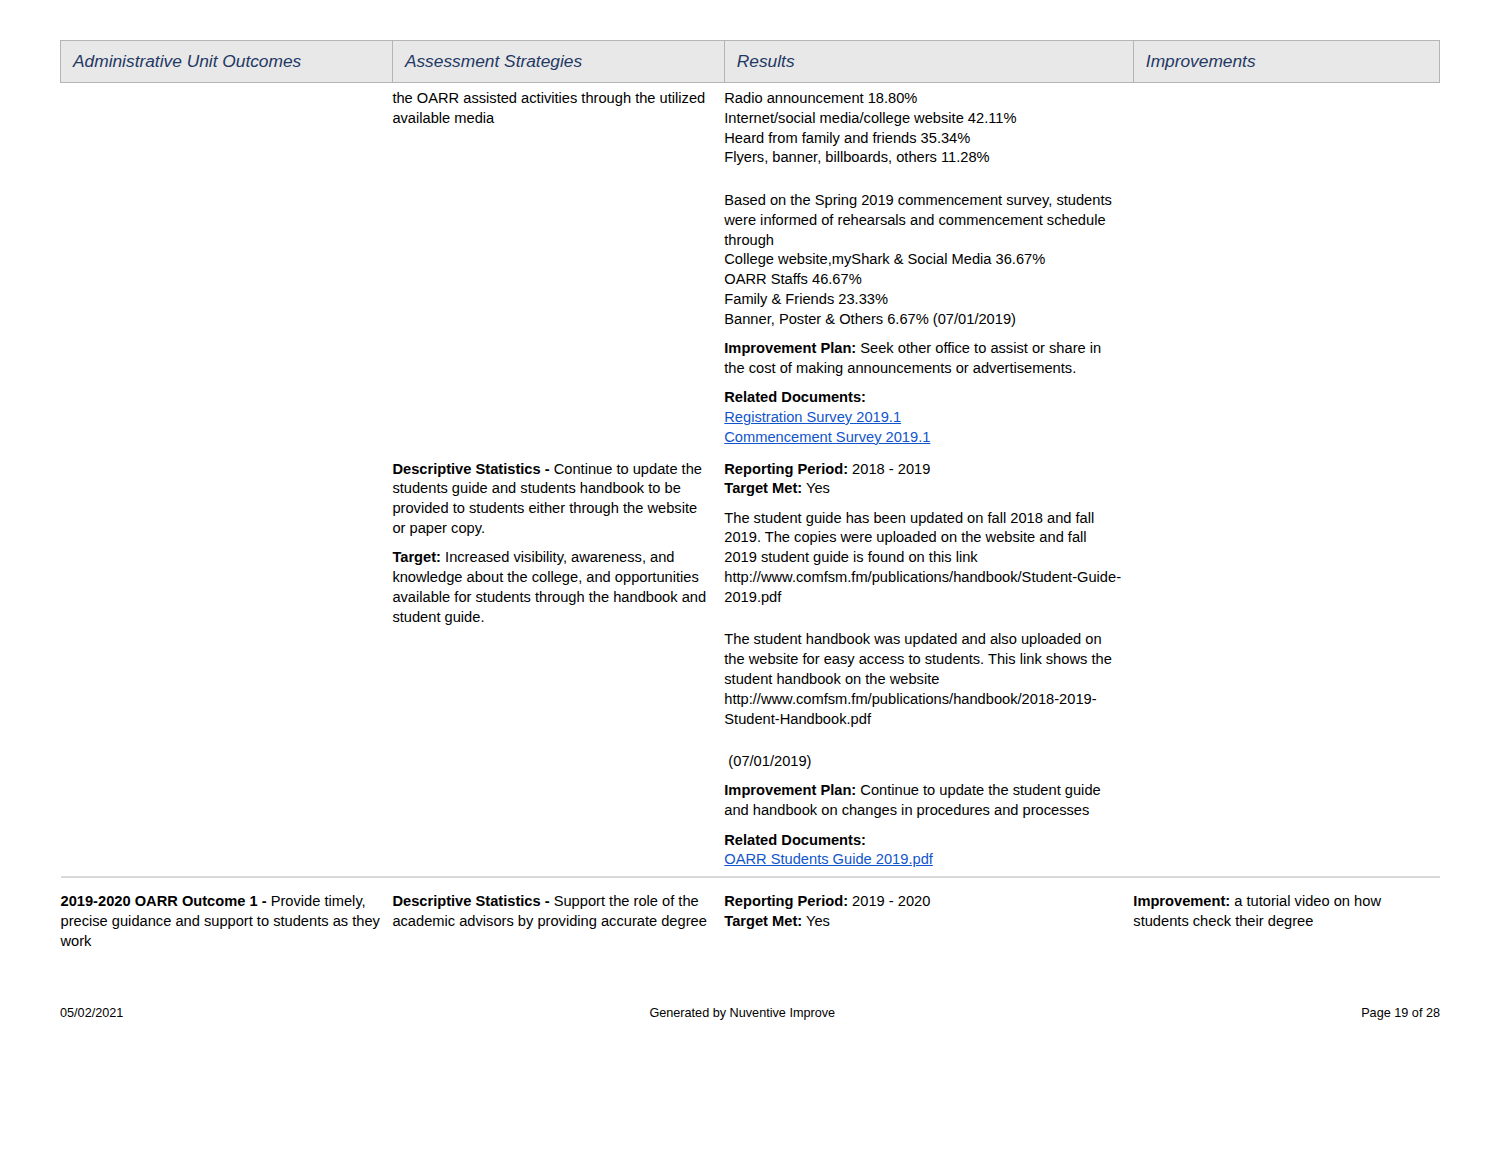| Administrative Unit Outcomes | Assessment Strategies | Results | Improvements |
| --- | --- | --- | --- |
| | the OARR assisted activities through the utilized available media | Radio announcement 18.80% Internet/social media/college website 42.11% Heard from family and friends 35.34% Flyers, banner, billboards, others 11.28% Based on the Spring 2019 commencement survey, students were informed of rehearsals and commencement schedule through College website,myShark & Social Media 36.67% OARR Staffs 46.67% Family & Friends 23.33% Banner, Poster & Others 6.67% (07/01/2019) Improvement Plan: Seek other office to assist or share in the cost of making announcements or advertisements. Related Documents: Registration Survey 2019.1 Commencement Survey 2019.1 | |
| | Descriptive Statistics - Continue to update the students guide and students handbook to be provided to students either through the website or paper copy. Target: Increased visibility, awareness, and knowledge about the college, and opportunities available for students through the handbook and student guide. | Reporting Period: 2018 - 2019 Target Met: Yes The student guide has been updated on fall 2018 and fall 2019. The copies were uploaded on the website and fall 2019 student guide is found on this link http://www.comfsm.fm/publications/handbook/Student-Guide-2019.pdf The student handbook was updated and also uploaded on the website for easy access to students. This link shows the student handbook on the website http://www.comfsm.fm/publications/handbook/2018-2019-Student-Handbook.pdf (07/01/2019) Improvement Plan: Continue to update the student guide and handbook on changes in procedures and processes Related Documents: OARR Students Guide 2019.pdf | |
| 2019-2020 OARR Outcome 1 - Provide timely, precise guidance and support to students as they work | Descriptive Statistics - Support the role of the academic advisors by providing accurate degree | Reporting Period: 2019 - 2020 Target Met: Yes | Improvement: a tutorial video on how students check their degree |
05/02/2021
Generated by Nuventive Improve
Page 19 of 28